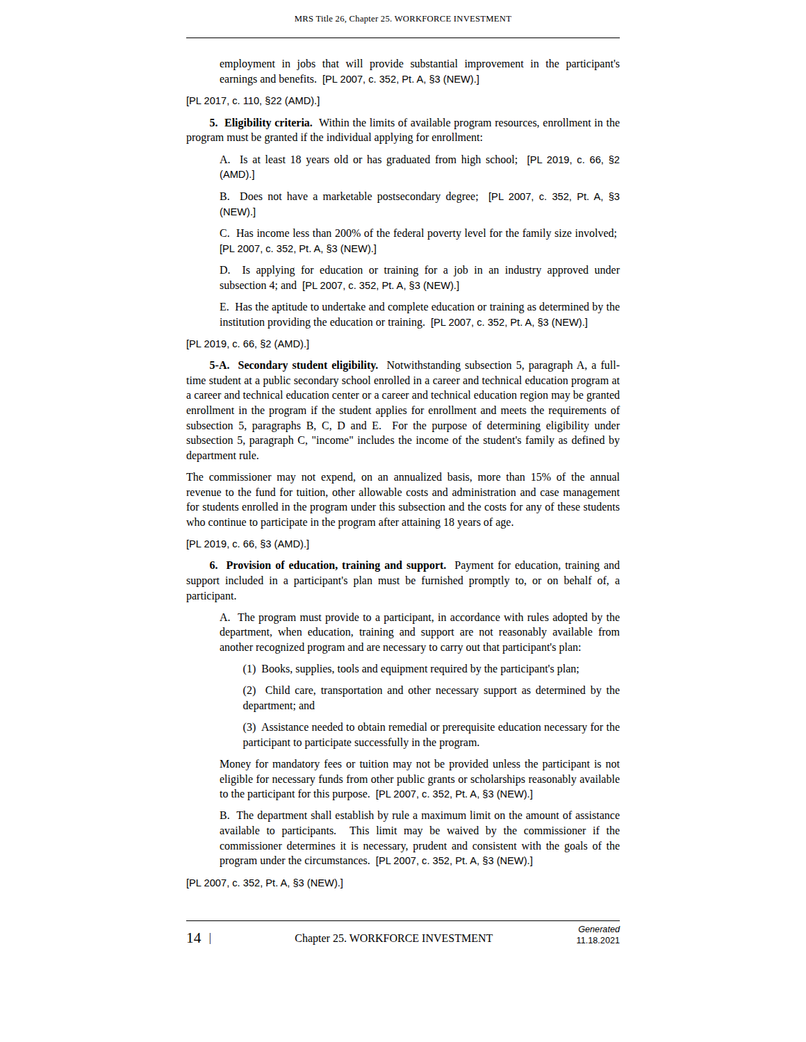MRS Title 26, Chapter 25. WORKFORCE INVESTMENT
employment in jobs that will provide substantial improvement in the participant's earnings and benefits. [PL 2007, c. 352, Pt. A, §3 (NEW).]
[PL 2017, c. 110, §22 (AMD).]
5. Eligibility criteria. Within the limits of available program resources, enrollment in the program must be granted if the individual applying for enrollment:
A. Is at least 18 years old or has graduated from high school; [PL 2019, c. 66, §2 (AMD).]
B. Does not have a marketable postsecondary degree; [PL 2007, c. 352, Pt. A, §3 (NEW).]
C. Has income less than 200% of the federal poverty level for the family size involved; [PL 2007, c. 352, Pt. A, §3 (NEW).]
D. Is applying for education or training for a job in an industry approved under subsection 4; and [PL 2007, c. 352, Pt. A, §3 (NEW).]
E. Has the aptitude to undertake and complete education or training as determined by the institution providing the education or training. [PL 2007, c. 352, Pt. A, §3 (NEW).]
[PL 2019, c. 66, §2 (AMD).]
5-A. Secondary student eligibility. Notwithstanding subsection 5, paragraph A, a full-time student at a public secondary school enrolled in a career and technical education program at a career and technical education center or a career and technical education region may be granted enrollment in the program if the student applies for enrollment and meets the requirements of subsection 5, paragraphs B, C, D and E. For the purpose of determining eligibility under subsection 5, paragraph C, "income" includes the income of the student's family as defined by department rule.
The commissioner may not expend, on an annualized basis, more than 15% of the annual revenue to the fund for tuition, other allowable costs and administration and case management for students enrolled in the program under this subsection and the costs for any of these students who continue to participate in the program after attaining 18 years of age.
[PL 2019, c. 66, §3 (AMD).]
6. Provision of education, training and support. Payment for education, training and support included in a participant's plan must be furnished promptly to, or on behalf of, a participant.
A. The program must provide to a participant, in accordance with rules adopted by the department, when education, training and support are not reasonably available from another recognized program and are necessary to carry out that participant's plan:
(1) Books, supplies, tools and equipment required by the participant's plan;
(2) Child care, transportation and other necessary support as determined by the department; and
(3) Assistance needed to obtain remedial or prerequisite education necessary for the participant to participate successfully in the program.
Money for mandatory fees or tuition may not be provided unless the participant is not eligible for necessary funds from other public grants or scholarships reasonably available to the participant for this purpose. [PL 2007, c. 352, Pt. A, §3 (NEW).]
B. The department shall establish by rule a maximum limit on the amount of assistance available to participants. This limit may be waived by the commissioner if the commissioner determines it is necessary, prudent and consistent with the goals of the program under the circumstances. [PL 2007, c. 352, Pt. A, §3 (NEW).]
[PL 2007, c. 352, Pt. A, §3 (NEW).]
14|
Chapter 25. WORKFORCE INVESTMENT
Generated
11.18.2021